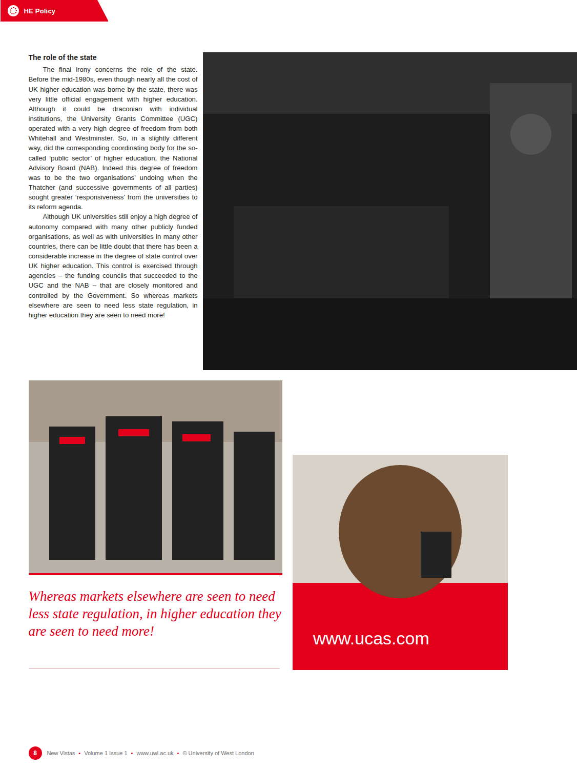HE Policy
The role of the state
The final irony concerns the role of the state. Before the mid-1980s, even though nearly all the cost of UK higher education was borne by the state, there was very little official engagement with higher education. Although it could be draconian with individual institutions, the University Grants Committee (UGC) operated with a very high degree of freedom from both Whitehall and Westminster. So, in a slightly different way, did the corresponding coordinating body for the so-called ‘public sector’ of higher education, the National Advisory Board (NAB). Indeed this degree of freedom was to be the two organisations’ undoing when the Thatcher (and successive governments of all parties) sought greater ‘responsiveness’ from the universities to its reform agenda.
Although UK universities still enjoy a high degree of autonomy compared with many other publicly funded organisations, as well as with universities in many other countries, there can be little doubt that there has been a considerable increase in the degree of state control over UK higher education. This control is exercised through agencies – the funding councils that succeeded to the UGC and the NAB – that are closely monitored and controlled by the Government. So whereas markets elsewhere are seen to need less state regulation, in higher education they are seen to need more!
Whereas markets elsewhere are seen to need less state regulation, in higher education they are seen to need more!
8
New Vistas• Volume 1 Issue 1• www.uwl.ac.uk• © University of West London